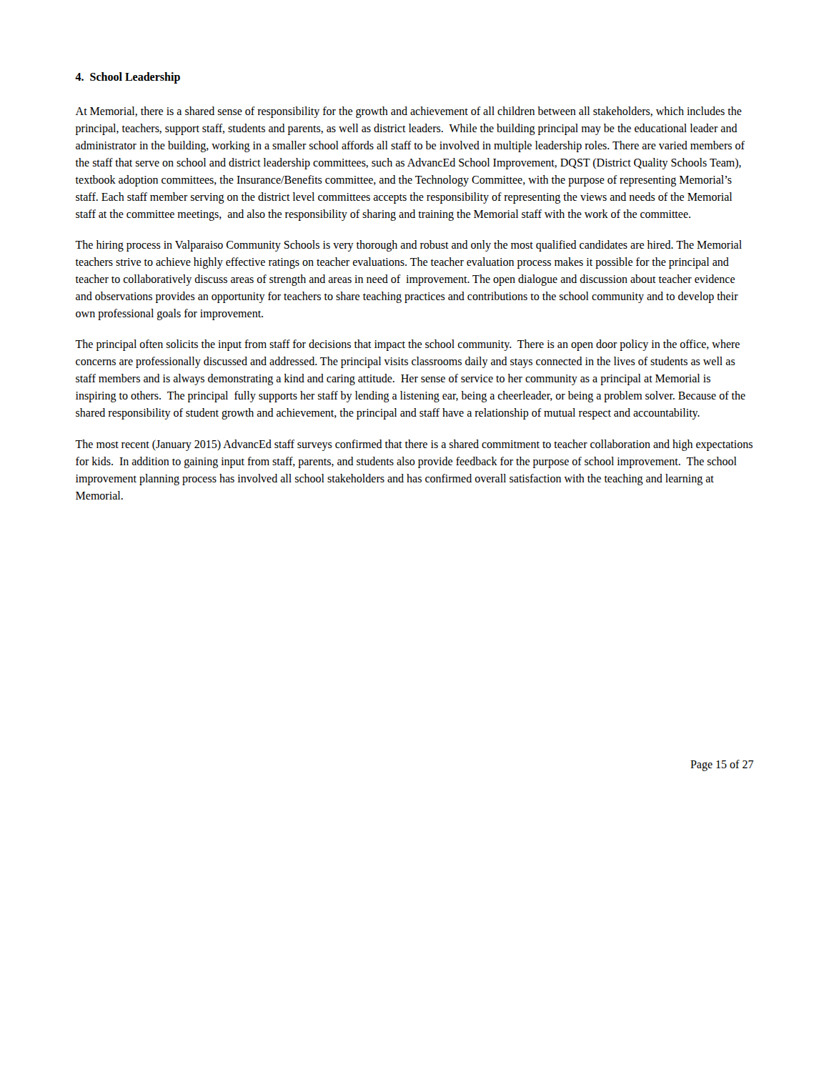4. School Leadership
At Memorial, there is a shared sense of responsibility for the growth and achievement of all children between all stakeholders, which includes the principal, teachers, support staff, students and parents, as well as district leaders. While the building principal may be the educational leader and administrator in the building, working in a smaller school affords all staff to be involved in multiple leadership roles. There are varied members of the staff that serve on school and district leadership committees, such as AdvancEd School Improvement, DQST (District Quality Schools Team), textbook adoption committees, the Insurance/Benefits committee, and the Technology Committee, with the purpose of representing Memorial’s staff. Each staff member serving on the district level committees accepts the responsibility of representing the views and needs of the Memorial staff at the committee meetings, and also the responsibility of sharing and training the Memorial staff with the work of the committee.
The hiring process in Valparaiso Community Schools is very thorough and robust and only the most qualified candidates are hired. The Memorial teachers strive to achieve highly effective ratings on teacher evaluations. The teacher evaluation process makes it possible for the principal and teacher to collaboratively discuss areas of strength and areas in need of improvement. The open dialogue and discussion about teacher evidence and observations provides an opportunity for teachers to share teaching practices and contributions to the school community and to develop their own professional goals for improvement.
The principal often solicits the input from staff for decisions that impact the school community. There is an open door policy in the office, where concerns are professionally discussed and addressed. The principal visits classrooms daily and stays connected in the lives of students as well as staff members and is always demonstrating a kind and caring attitude. Her sense of service to her community as a principal at Memorial is inspiring to others. The principal fully supports her staff by lending a listening ear, being a cheerleader, or being a problem solver. Because of the shared responsibility of student growth and achievement, the principal and staff have a relationship of mutual respect and accountability.
The most recent (January 2015) AdvancEd staff surveys confirmed that there is a shared commitment to teacher collaboration and high expectations for kids. In addition to gaining input from staff, parents, and students also provide feedback for the purpose of school improvement. The school improvement planning process has involved all school stakeholders and has confirmed overall satisfaction with the teaching and learning at Memorial.
Page 15 of 27